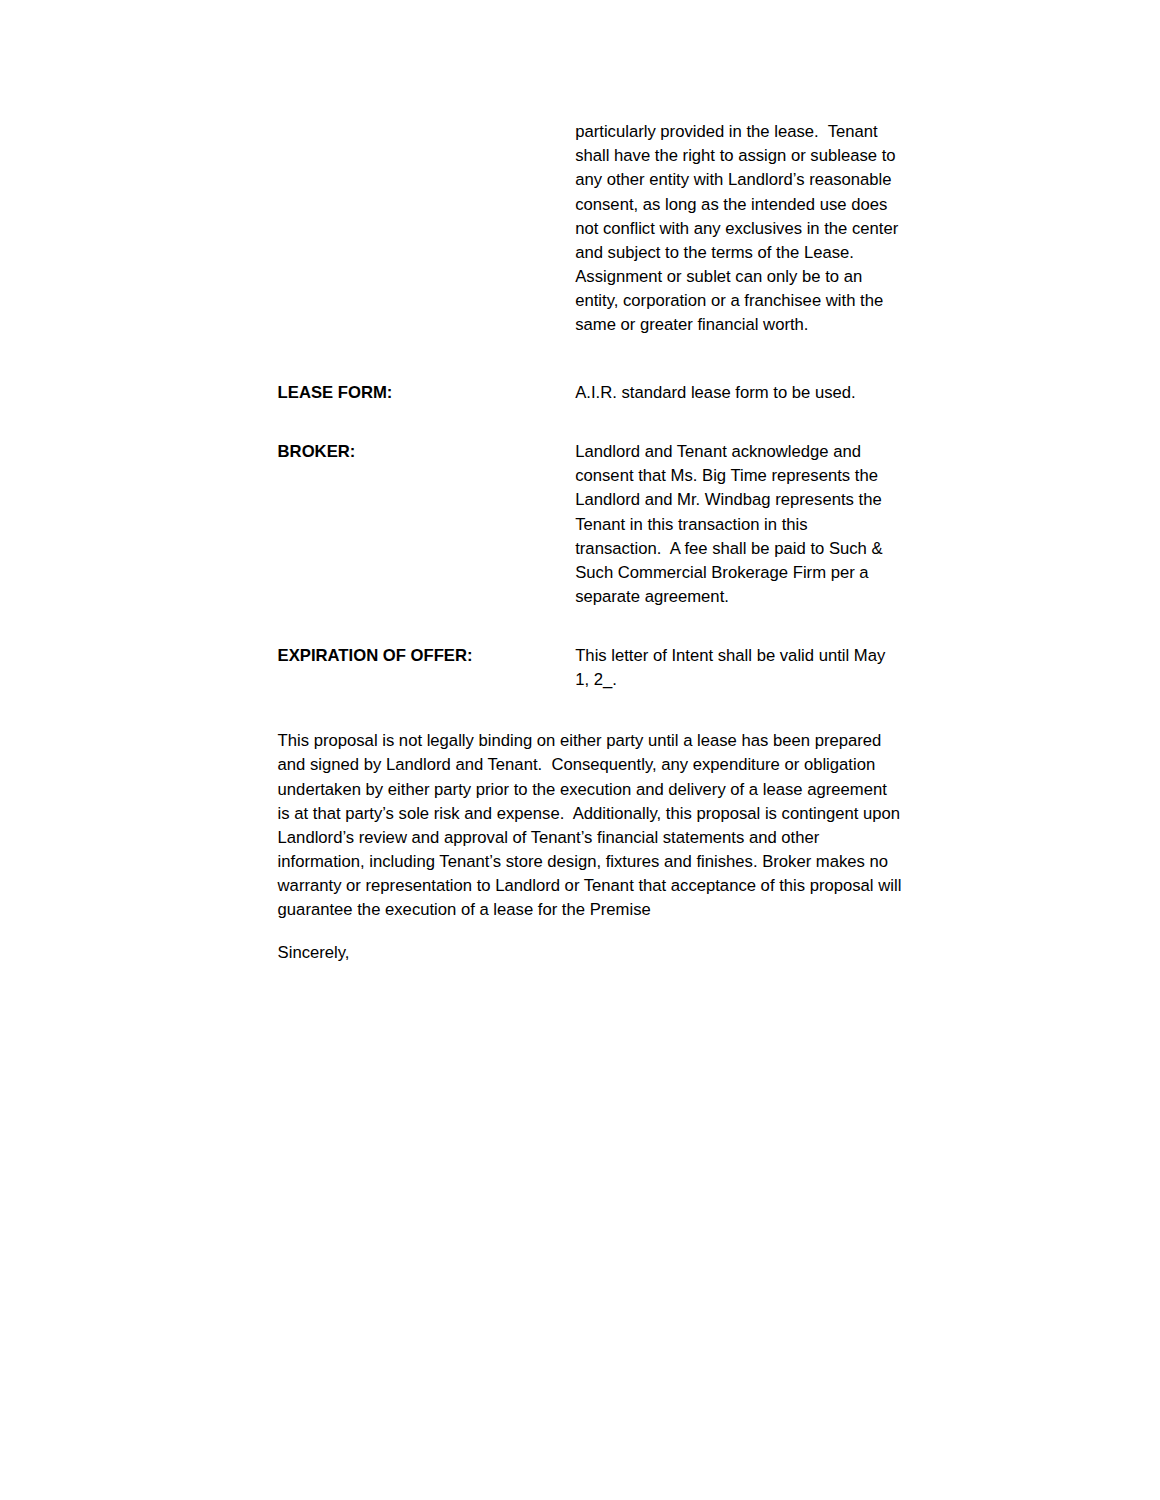particularly provided in the lease. Tenant shall have the right to assign or sublease to any other entity with Landlord’s reasonable consent, as long as the intended use does not conflict with any exclusives in the center and subject to the terms of the Lease. Assignment or sublet can only be to an entity, corporation or a franchisee with the same or greater financial worth.
LEASE FORM:
A.I.R. standard lease form to be used.
BROKER:
Landlord and Tenant acknowledge and consent that Ms. Big Time represents the Landlord and Mr. Windbag represents the Tenant in this transaction in this transaction. A fee shall be paid to Such & Such Commercial Brokerage Firm per a separate agreement.
EXPIRATION OF OFFER:
This letter of Intent shall be valid until May 1, 2_.
This proposal is not legally binding on either party until a lease has been prepared and signed by Landlord and Tenant. Consequently, any expenditure or obligation undertaken by either party prior to the execution and delivery of a lease agreement is at that party’s sole risk and expense. Additionally, this proposal is contingent upon Landlord’s review and approval of Tenant’s financial statements and other information, including Tenant’s store design, fixtures and finishes. Broker makes no warranty or representation to Landlord or Tenant that acceptance of this proposal will guarantee the execution of a lease for the Premise
Sincerely,